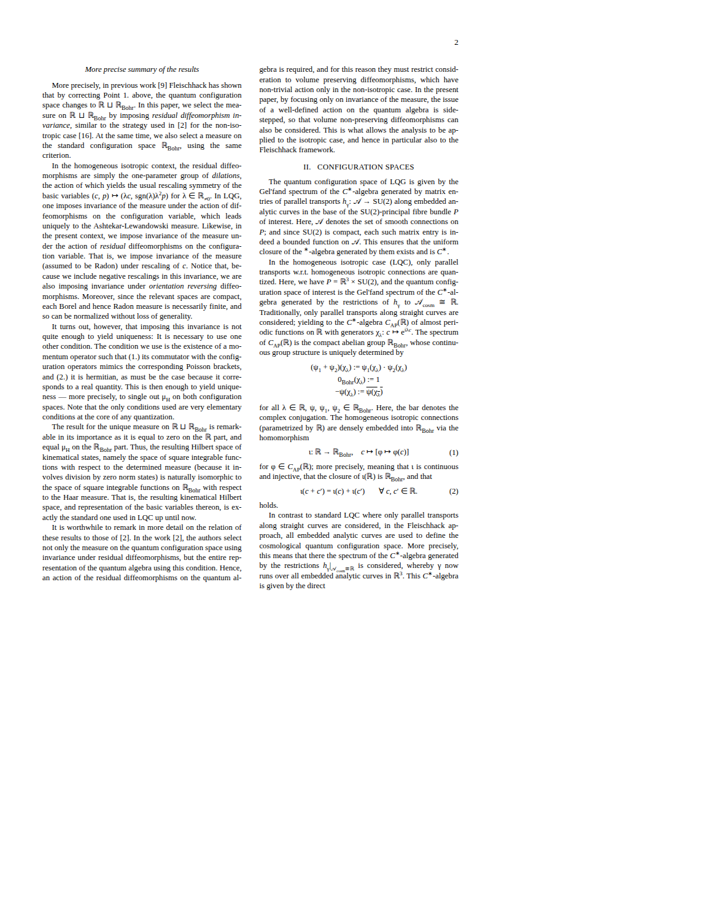2
More precise summary of the results
More precisely, in previous work [9] Fleischhack has shown that by correcting Point 1. above, the quantum configuration space changes to ℝ ⊔ ℝBohr. In this paper, we select the measure on ℝ ⊔ ℝBohr by imposing residual diffeomorphism invariance, similar to the strategy used in [2] for the non-isotropic case [16]. At the same time, we also select a measure on the standard configuration space ℝBohr, using the same criterion.
In the homogeneous isotropic context, the residual diffeomorphisms are simply the one-parameter group of dilations, the action of which yields the usual rescaling symmetry of the basic variables (c, p) ↦ (λc, sgn(λ)λ2p) for λ ∈ ℝ≠0. In LQG, one imposes invariance of the measure under the action of diffeomorphisms on the configuration variable, which leads uniquely to the Ashtekar-Lewandowski measure. Likewise, in the present context, we impose invariance of the measure under the action of residual diffeomorphisms on the configuration variable. That is, we impose invariance of the measure (assumed to be Radon) under rescaling of c. Notice that, because we include negative rescalings in this invariance, we are also imposing invariance under orientation reversing diffeomorphisms. Moreover, since the relevant spaces are compact, each Borel and hence Radon measure is necessarily finite, and so can be normalized without loss of generality.
It turns out, however, that imposing this invariance is not quite enough to yield uniqueness: It is necessary to use one other condition. The condition we use is the existence of a momentum operator such that (1.) its commutator with the configuration operators mimics the corresponding Poisson brackets, and (2.) it is hermitian, as must be the case because it corresponds to a real quantity. This is then enough to yield uniqueness — more precisely, to single out μH on both configuration spaces. Note that the only conditions used are very elementary conditions at the core of any quantization.
The result for the unique measure on ℝ ⊔ ℝBohr is remarkable in its importance as it is equal to zero on the ℝ part, and equal μH on the ℝBohr part. Thus, the resulting Hilbert space of kinematical states, namely the space of square integrable functions with respect to the determined measure (because it involves division by zero norm states) is naturally isomorphic to the space of square integrable functions on ℝBohr with respect to the Haar measure. That is, the resulting kinematical Hilbert space, and representation of the basic variables thereon, is exactly the standard one used in LQC up until now.
It is worthwhile to remark in more detail on the relation of these results to those of [2]. In the work [2], the authors select not only the measure on the quantum configuration space using invariance under residual diffeomorphisms, but the entire representation of the quantum algebra using this condition. Hence, an action of the residual diffeomorphisms on the quantum algebra is required, and for this reason they must restrict consideration to volume preserving diffeomorphisms, which have non-trivial action only in the non-isotropic case. In the present paper, by focusing only on invariance of the measure, the issue of a well-defined action on the quantum algebra is side-stepped, so that volume non-preserving diffeomorphisms can also be considered. This is what allows the analysis to be applied to the isotropic case, and hence in particular also to the Fleischhack framework.
II. CONFIGURATION SPACES
The quantum configuration space of LQG is given by the Gel'fand spectrum of the C∗-algebra generated by matrix entries of parallel transports hγ: 𝒜 → SU(2) along embedded analytic curves in the base of the SU(2)-principal fibre bundle P of interest. Here, 𝒜 denotes the set of smooth connections on P; and since SU(2) is compact, each such matrix entry is indeed a bounded function on 𝒜. This ensures that the uniform closure of the ∗-algebra generated by them exists and is C∗.
In the homogeneous isotropic case (LQC), only parallel transports w.r.t. homogeneous isotropic connections are quantized. Here, we have P = ℝ3 × SU(2), and the quantum configuration space of interest is the Gel'fand spectrum of the C∗-algebra generated by the restrictions of hγ to 𝒜cosm ≅ ℝ. Traditionally, only parallel transports along straight curves are considered; yielding to the C∗-algebra CAP(ℝ) of almost periodic functions on ℝ with generators χλ: c ↦ eiλc. The spectrum of CAP(ℝ) is the compact abelian group ℝBohr, whose continuous group structure is uniquely determined by
(ψ1 + ψ2)(χλ) := ψ1(χλ) · ψ2(χλ)
0Bohr(χλ) := 1
−ψ(χλ) := ψ(χλ)
for all λ ∈ ℝ, ψ, ψ1, ψ2 ∈ ℝBohr. Here, the bar denotes the complex conjugation. The homogeneous isotropic connections (parametrized by ℝ) are densely embedded into ℝBohr via the homomorphism
ι: ℝ → ℝBohr, c ↦ [φ ↦ φ(c)] (1)
for φ ∈ CAP(ℝ); more precisely, meaning that ι is continuous and injective, that the closure of ι(ℝ) is ℝBohr, and that
ι(c + c′) = ι(c) + ι(c′) ∀ c, c′ ∈ ℝ. (2)
holds.
In contrast to standard LQC where only parallel transports along straight curves are considered, in the Fleischhack approach, all embedded analytic curves are used to define the cosmological quantum configuration space. More precisely, this means that there the spectrum of the C∗-algebra generated by the restrictions hγ|𝒜cosm≅ℝ is considered, whereby γ now runs over all embedded analytic curves in ℝ3. This C∗-algebra is given by the direct